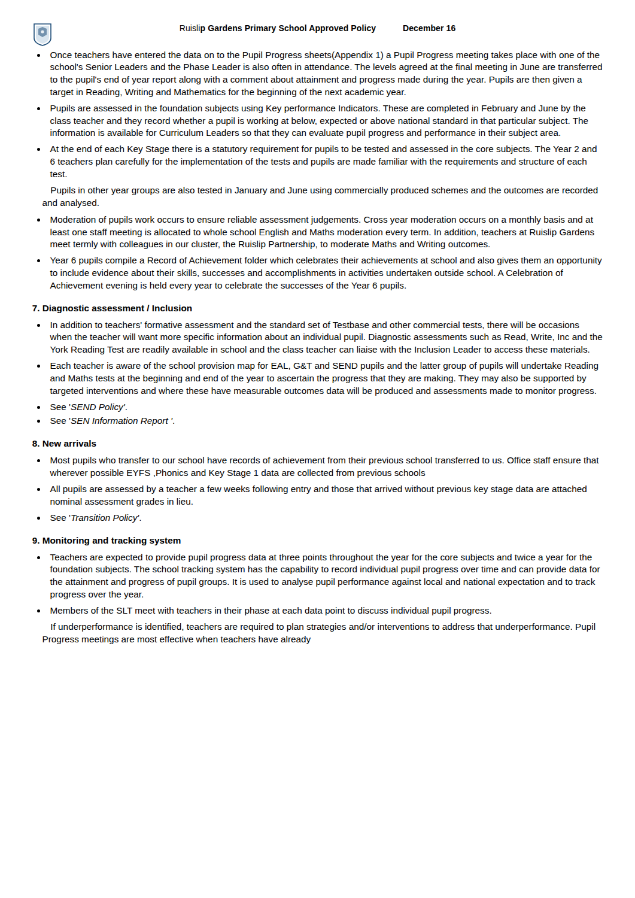Ruislip Gardens Primary School Approved PolicyDecember 16
Once teachers have entered the data on to the Pupil Progress sheets(Appendix 1) a Pupil Progress meeting takes place with one of the school's Senior Leaders and the Phase Leader is also often in attendance. The levels agreed at the final meeting in June are transferred to the pupil's end of year report along with a comment about attainment and progress made during the year. Pupils are then given a target in Reading, Writing and Mathematics for the beginning of the next academic year.
Pupils are assessed in the foundation subjects using Key performance Indicators. These are completed in February and June by the class teacher and they record whether a pupil is working at below, expected or above national standard in that particular subject. The information is available for Curriculum Leaders so that they can evaluate pupil progress and performance in their subject area.
At the end of each Key Stage there is a statutory requirement for pupils to be tested and assessed in the core subjects. The Year 2 and 6 teachers plan carefully for the implementation of the tests and pupils are made familiar with the requirements and structure of each test.
Pupils in other year groups are also tested in January and June using commercially produced schemes and the outcomes are recorded and analysed.
Moderation of pupils work occurs to ensure reliable assessment judgements. Cross year moderation occurs on a monthly basis and at least one staff meeting is allocated to whole school English and Maths moderation every term. In addition, teachers at Ruislip Gardens meet termly with colleagues in our cluster, the Ruislip Partnership, to moderate Maths and Writing outcomes.
Year 6 pupils compile a Record of Achievement folder which celebrates their achievements at school and also gives them an opportunity to include evidence about their skills, successes and accomplishments in activities undertaken outside school. A Celebration of Achievement evening is held every year to celebrate the successes of the Year 6 pupils.
7. Diagnostic assessment / Inclusion
In addition to teachers' formative assessment and the standard set of Testbase and other commercial tests, there will be occasions when the teacher will want more specific information about an individual pupil. Diagnostic assessments such as Read, Write, Inc and the York Reading Test are readily available in school and the class teacher can liaise with the Inclusion Leader to access these materials.
Each teacher is aware of the school provision map for EAL, G&T and SEND pupils and the latter group of pupils will undertake Reading and Maths tests at the beginning and end of the year to ascertain the progress that they are making. They may also be supported by targeted interventions and where these have measurable outcomes data will be produced and assessments made to monitor progress.
See 'SEND Policy'.
See 'SEN Information Report '.
8. New arrivals
Most pupils who transfer to our school have records of achievement from their previous school transferred to us. Office staff ensure that wherever possible EYFS ,Phonics and Key Stage 1 data are collected from previous schools
All pupils are assessed by a teacher a few weeks following entry and those that arrived without previous key stage data are attached nominal assessment grades in lieu.
See 'Transition Policy'.
9. Monitoring and tracking system
Teachers are expected to provide pupil progress data at three points throughout the year for the core subjects and twice a year for the foundation subjects. The school tracking system has the capability to record individual pupil progress over time and can provide data for the attainment and progress of pupil groups. It is used to analyse pupil performance against local and national expectation and to track progress over the year.
Members of the SLT meet with teachers in their phase at each data point to discuss individual pupil progress.
If underperformance is identified, teachers are required to plan strategies and/or interventions to address that underperformance. Pupil Progress meetings are most effective when teachers have already